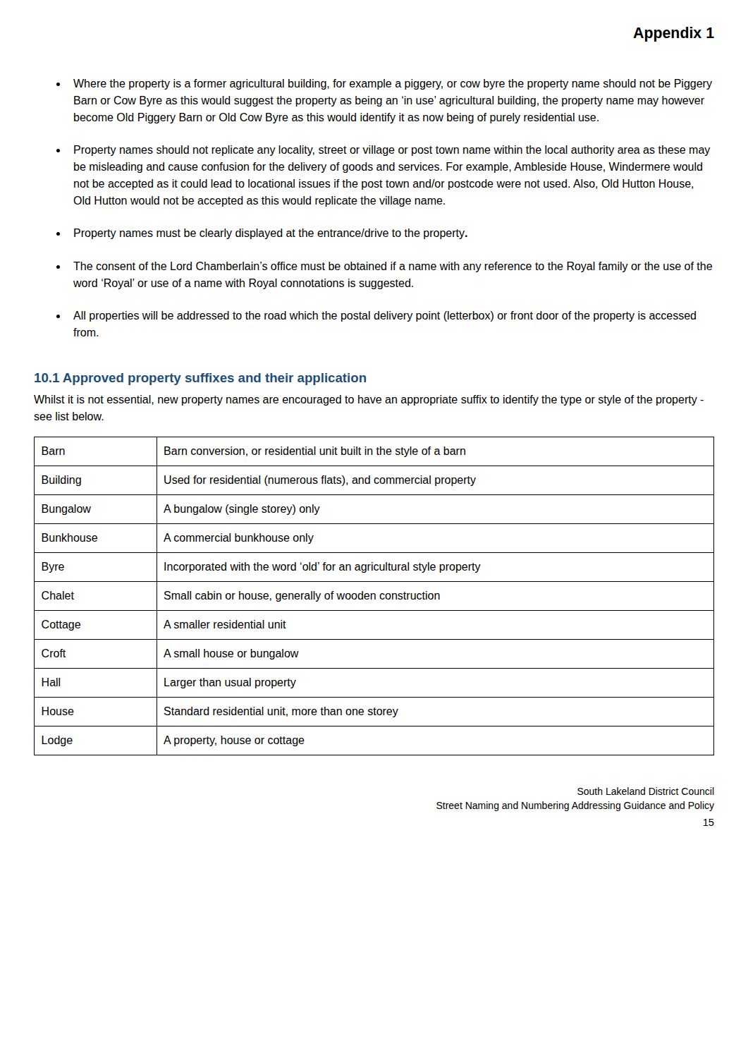Appendix 1
Where the property is a former agricultural building, for example a piggery, or cow byre the property name should not be Piggery Barn or Cow Byre as this would suggest the property as being an ‘in use’ agricultural building, the property name may however become Old Piggery Barn or Old Cow Byre as this would identify it as now being of purely residential use.
Property names should not replicate any locality, street or village or post town name within the local authority area as these may be misleading and cause confusion for the delivery of goods and services. For example, Ambleside House, Windermere would not be accepted as it could lead to locational issues if the post town and/or postcode were not used. Also, Old Hutton House, Old Hutton would not be accepted as this would replicate the village name.
Property names must be clearly displayed at the entrance/drive to the property.
The consent of the Lord Chamberlain’s office must be obtained if a name with any reference to the Royal family or the use of the word ‘Royal’ or use of a name with Royal connotations is suggested.
All properties will be addressed to the road which the postal delivery point (letterbox) or front door of the property is accessed from.
10.1 Approved property suffixes and their application
Whilst it is not essential, new property names are encouraged to have an appropriate suffix to identify the type or style of the property - see list below.
| Barn | Barn conversion, or residential unit built in the style of a barn |
| Building | Used for residential (numerous flats), and commercial property |
| Bungalow | A bungalow (single storey) only |
| Bunkhouse | A commercial bunkhouse only |
| Byre | Incorporated with the word ‘old’ for an agricultural style property |
| Chalet | Small cabin or house, generally of wooden construction |
| Cottage | A smaller residential unit |
| Croft | A small house or bungalow |
| Hall | Larger than usual property |
| House | Standard residential unit, more than one storey |
| Lodge | A property, house or cottage |
South Lakeland District Council
Street Naming and Numbering Addressing Guidance and Policy
15